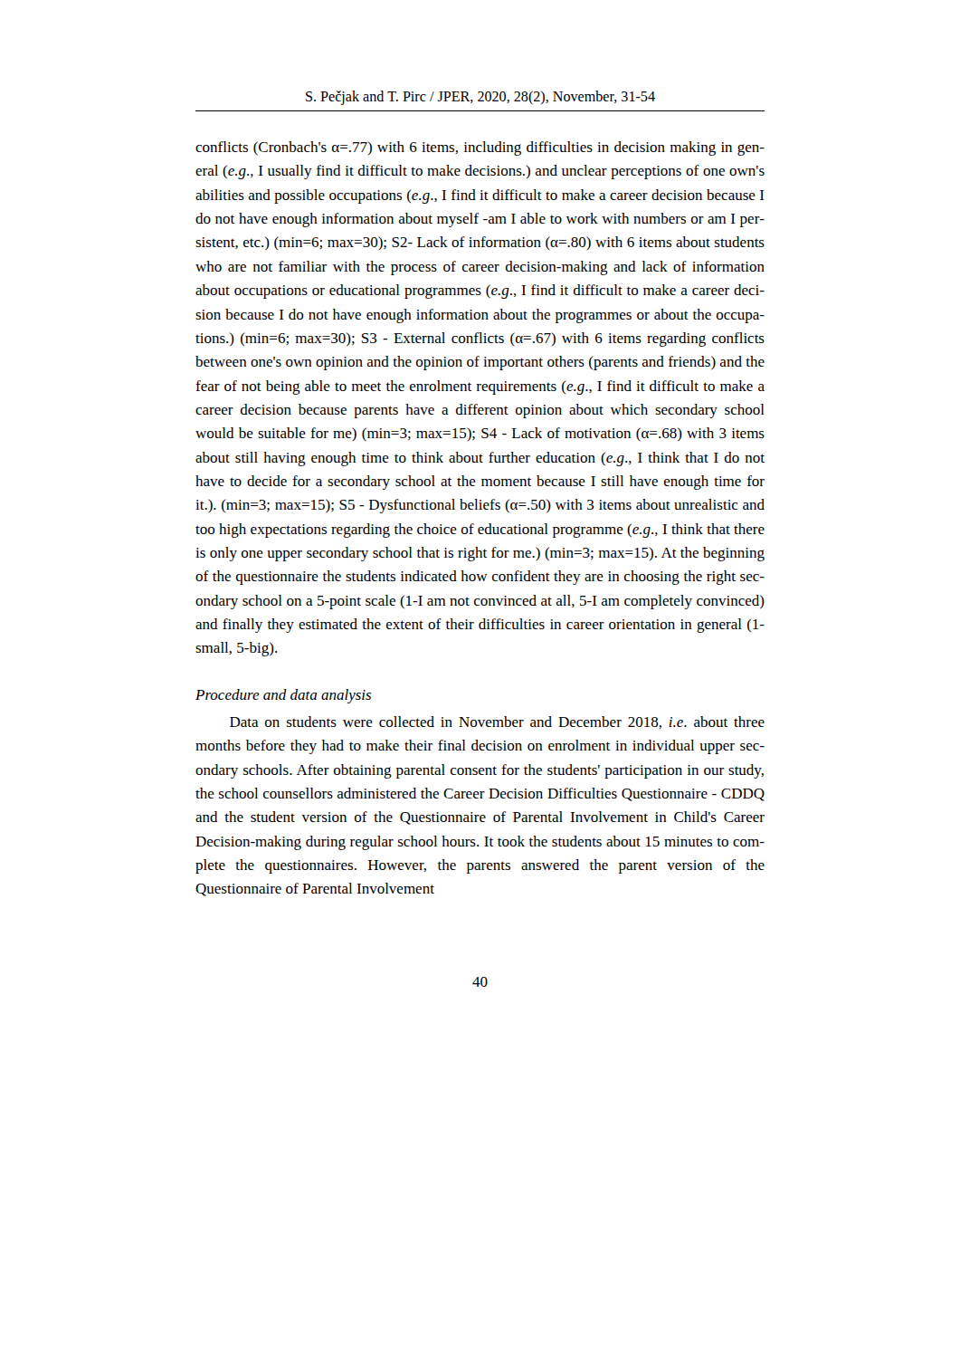S. Pečjak and T. Pirc / JPER, 2020, 28(2), November, 31-54
conflicts (Cronbach's α=.77) with 6 items, including difficulties in decision making in general (e.g., I usually find it difficult to make decisions.) and unclear perceptions of one own's abilities and possible occupations (e.g., I find it difficult to make a career decision because I do not have enough information about myself -am I able to work with numbers or am I persistent, etc.) (min=6; max=30); S2- Lack of information (α=.80) with 6 items about students who are not familiar with the process of career decision-making and lack of information about occupations or educational programmes (e.g., I find it difficult to make a career decision because I do not have enough information about the programmes or about the occupations.) (min=6; max=30); S3 - External conflicts (α=.67) with 6 items regarding conflicts between one's own opinion and the opinion of important others (parents and friends) and the fear of not being able to meet the enrolment requirements (e.g., I find it difficult to make a career decision because parents have a different opinion about which secondary school would be suitable for me) (min=3; max=15); S4 - Lack of motivation (α=.68) with 3 items about still having enough time to think about further education (e.g., I think that I do not have to decide for a secondary school at the moment because I still have enough time for it.). (min=3; max=15); S5 - Dysfunctional beliefs (α=.50) with 3 items about unrealistic and too high expectations regarding the choice of educational programme (e.g., I think that there is only one upper secondary school that is right for me.) (min=3; max=15). At the beginning of the questionnaire the students indicated how confident they are in choosing the right secondary school on a 5-point scale (1-I am not convinced at all, 5-I am completely convinced) and finally they estimated the extent of their difficulties in career orientation in general (1-small, 5-big).
Procedure and data analysis
Data on students were collected in November and December 2018, i.e. about three months before they had to make their final decision on enrolment in individual upper secondary schools. After obtaining parental consent for the students' participation in our study, the school counsellors administered the Career Decision Difficulties Questionnaire - CDDQ and the student version of the Questionnaire of Parental Involvement in Child's Career Decision-making during regular school hours. It took the students about 15 minutes to complete the questionnaires. However, the parents answered the parent version of the Questionnaire of Parental Involvement
40